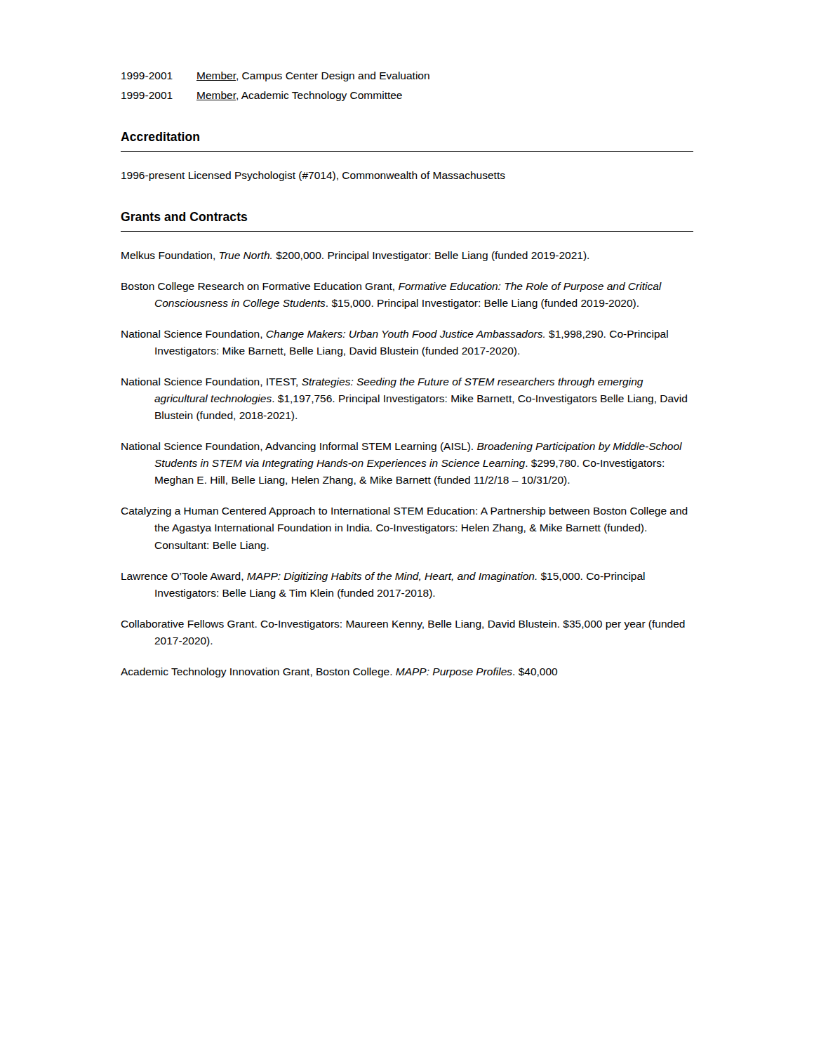1999-2001 Member, Campus Center Design and Evaluation
1999-2001 Member, Academic Technology Committee
Accreditation
1996-present Licensed Psychologist (#7014), Commonwealth of Massachusetts
Grants and Contracts
Melkus Foundation, True North. $200,000. Principal Investigator: Belle Liang (funded 2019-2021).
Boston College Research on Formative Education Grant, Formative Education: The Role of Purpose and Critical Consciousness in College Students. $15,000. Principal Investigator: Belle Liang (funded 2019-2020).
National Science Foundation, Change Makers: Urban Youth Food Justice Ambassadors. $1,998,290. Co-Principal Investigators: Mike Barnett, Belle Liang, David Blustein (funded 2017-2020).
National Science Foundation, ITEST, Strategies: Seeding the Future of STEM researchers through emerging agricultural technologies. $1,197,756. Principal Investigators: Mike Barnett, Co-Investigators Belle Liang, David Blustein (funded, 2018-2021).
National Science Foundation, Advancing Informal STEM Learning (AISL). Broadening Participation by Middle-School Students in STEM via Integrating Hands-on Experiences in Science Learning. $299,780. Co-Investigators: Meghan E. Hill, Belle Liang, Helen Zhang, & Mike Barnett (funded 11/2/18 – 10/31/20).
Catalyzing a Human Centered Approach to International STEM Education: A Partnership between Boston College and the Agastya International Foundation in India. Co-Investigators: Helen Zhang, & Mike Barnett (funded). Consultant: Belle Liang.
Lawrence O’Toole Award, MAPP: Digitizing Habits of the Mind, Heart, and Imagination. $15,000. Co-Principal Investigators: Belle Liang & Tim Klein (funded 2017-2018).
Collaborative Fellows Grant. Co-Investigators: Maureen Kenny, Belle Liang, David Blustein. $35,000 per year (funded 2017-2020).
Academic Technology Innovation Grant, Boston College. MAPP: Purpose Profiles. $40,000